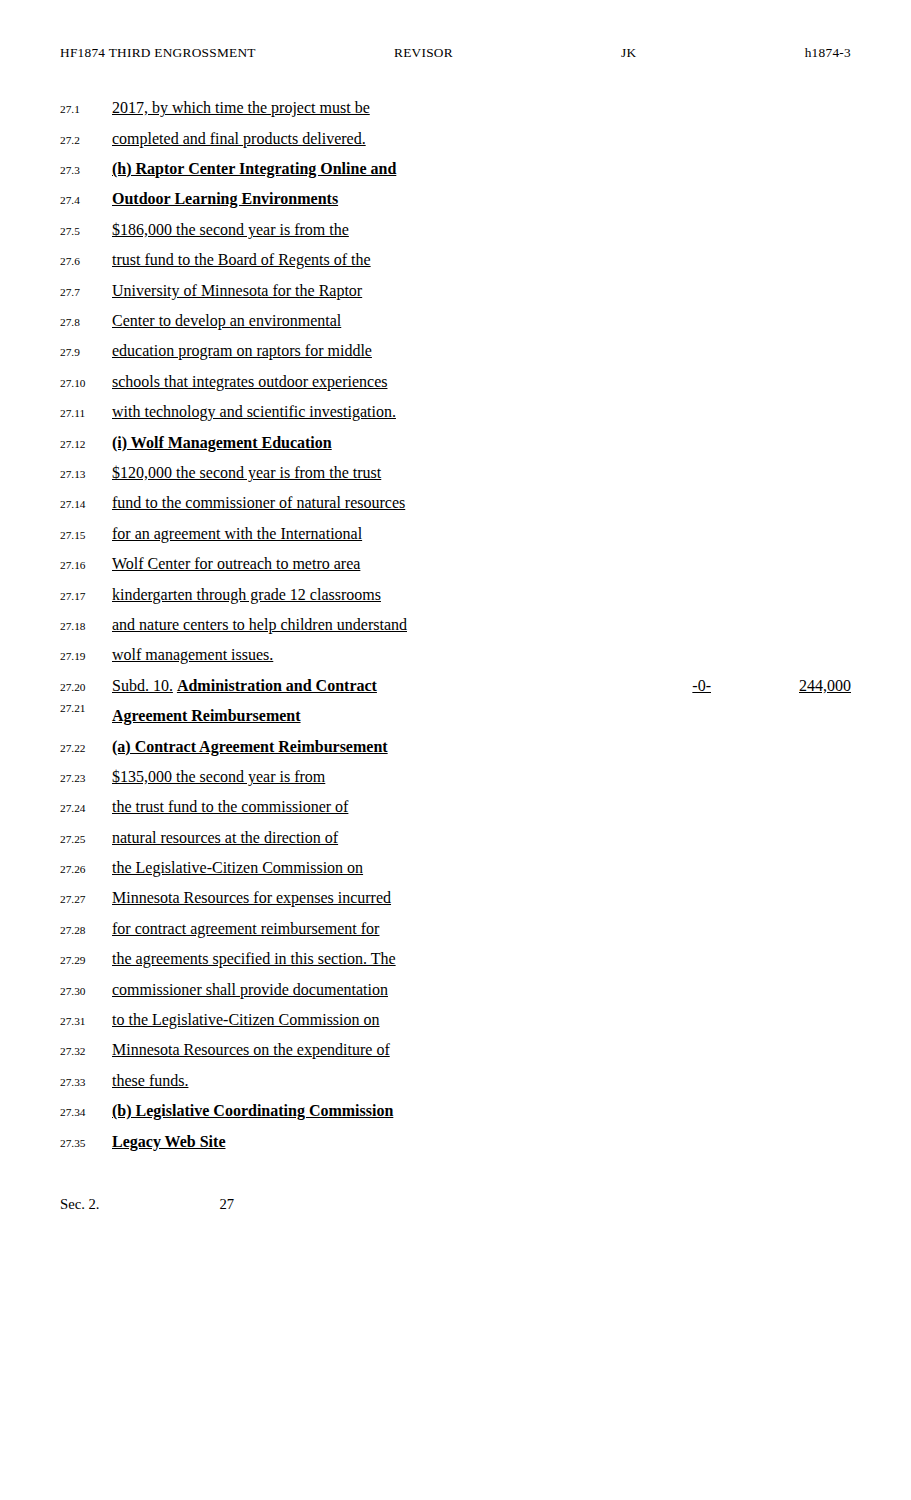HF1874 THIRD ENGROSSMENT
REVISOR
JK
h1874-3
27.1
2017, by which time the project must be
27.2
completed and final products delivered.
27.3
(h) Raptor Center Integrating Online and
27.4
Outdoor Learning Environments
27.5
$186,000 the second year is from the
27.6
trust fund to the Board of Regents of the
27.7
University of Minnesota for the Raptor
27.8
Center to develop an environmental
27.9
education program on raptors for middle
27.10
schools that integrates outdoor experiences
27.11
with technology and scientific investigation.
27.12
(i) Wolf Management Education
27.13
$120,000 the second year is from the trust
27.14
fund to the commissioner of natural resources
27.15
for an agreement with the International
27.16
Wolf Center for outreach to metro area
27.17
kindergarten through grade 12 classrooms
27.18
and nature centers to help children understand
27.19
wolf management issues.
27.20
27.21
Subd. 10. Administration and Contract
Agreement Reimbursement
-0-
244,000
27.22
(a) Contract Agreement Reimbursement
27.23
$135,000 the second year is from
27.24
the trust fund to the commissioner of
27.25
natural resources at the direction of
27.26
the Legislative-Citizen Commission on
27.27
Minnesota Resources for expenses incurred
27.28
for contract agreement reimbursement for
27.29
the agreements specified in this section. The
27.30
commissioner shall provide documentation
27.31
to the Legislative-Citizen Commission on
27.32
Minnesota Resources on the expenditure of
27.33
these funds.
27.34
(b) Legislative Coordinating Commission
27.35
Legacy Web Site
Sec. 2.
27